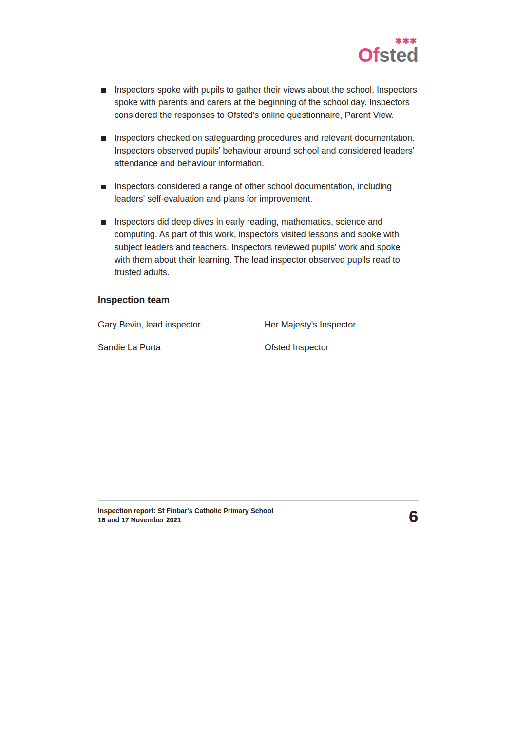✱✱✱
Ofsted
Inspectors spoke with pupils to gather their views about the school. Inspectors spoke with parents and carers at the beginning of the school day. Inspectors considered the responses to Ofsted's online questionnaire, Parent View.
Inspectors checked on safeguarding procedures and relevant documentation. Inspectors observed pupils' behaviour around school and considered leaders' attendance and behaviour information.
Inspectors considered a range of other school documentation, including leaders' self-evaluation and plans for improvement.
Inspectors did deep dives in early reading, mathematics, science and computing. As part of this work, inspectors visited lessons and spoke with subject leaders and teachers. Inspectors reviewed pupils' work and spoke with them about their learning. The lead inspector observed pupils read to trusted adults.
Inspection team
| Gary Bevin, lead inspector | Her Majesty's Inspector |
| Sandie La Porta | Ofsted Inspector |
Inspection report: St Finbar's Catholic Primary School
16 and 17 November 2021
6